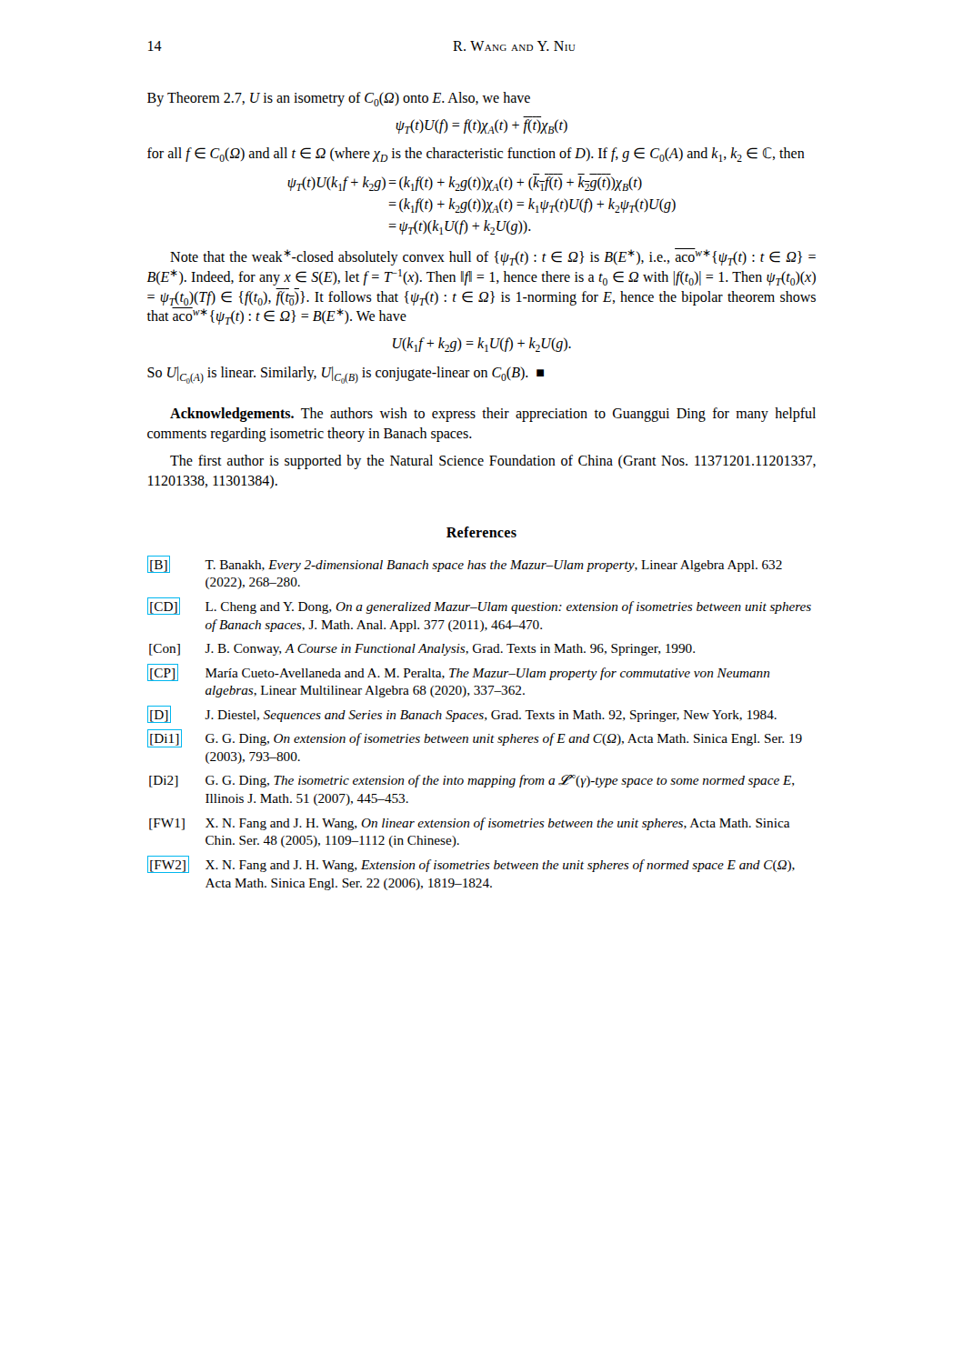14 R. Wang and Y. Niu
By Theorem 2.7, U is an isometry of C0(Ω) onto E. Also, we have
ψT(t)U(f) = f(t)χA(t) + f(t) χB(t)
for all f ∈ C0(Ω) and all t ∈ Ω (where χD is the characteristic function of D). If f, g ∈ C0(A) and k1, k2 ∈ ℂ, then
| ψ T ( t ) U ( k 1 f + k 2 g ) | = | ( k 1 f ( t ) + k 2 g ( t )) χ A ( t ) + ( k 1 f ( t ) + k 2 g ( t ) ) χ B ( t ) |
| | = | ( k 1 f ( t ) + k 2 g ( t )) χ A ( t ) = k 1 ψ T ( t ) U ( f ) + k 2 ψ T ( t ) U ( g ) |
| | = | ψ T ( t )( k 1 U ( f ) + k 2 U ( g )). |
Note that the weak∗-closed absolutely convex hull of {ψT(t) : t ∈ Ω} is B(E∗), i.e., acow∗{ψT(t) : t ∈ Ω} = B(E∗). Indeed, for any x ∈ S(E), let f = T−1(x). Then ‖f‖ = 1, hence there is a t0 ∈ Ω with |f(t0)| = 1. Then ψT(t0)(x) = ψT(t0)(Tf) ∈ {f(t0), f(t0)}. It follows that {ψT(t) : t ∈ Ω} is 1-norming for E, hence the bipolar theorem shows that acow∗{ψT(t) : t ∈ Ω} = B(E∗). We have
U(k1f + k2g) = k1U(f) + k2U(g).
So U|C0(A) is linear. Similarly, U|C0(B) is conjugate-linear on C0(B). ■
Acknowledgements. The authors wish to express their appreciation to Guanggui Ding for many helpful comments regarding isometric theory in Banach spaces.
The first author is supported by the Natural Science Foundation of China (Grant Nos. 11371201.11201337, 11201338, 11301384).
References
[B]
T. Banakh, Every 2-dimensional Banach space has the Mazur–Ulam property, Linear Algebra Appl. 632 (2022), 268–280.
[CD]
L. Cheng and Y. Dong, On a generalized Mazur–Ulam question: extension of isometries between unit spheres of Banach spaces, J. Math. Anal. Appl. 377 (2011), 464–470.
[Con]
J. B. Conway, A Course in Functional Analysis, Grad. Texts in Math. 96, Springer, 1990.
[CP]
María Cueto-Avellaneda and A. M. Peralta, The Mazur–Ulam property for commutative von Neumann algebras, Linear Multilinear Algebra 68 (2020), 337–362.
[D]
J. Diestel, Sequences and Series in Banach Spaces, Grad. Texts in Math. 92, Springer, New York, 1984.
[Di1]
G. G. Ding, On extension of isometries between unit spheres of E and C(Ω), Acta Math. Sinica Engl. Ser. 19 (2003), 793–800.
[Di2]
G. G. Ding, The isometric extension of the into mapping from a 𝓛∞(γ)-type space to some normed space E, Illinois J. Math. 51 (2007), 445–453.
[FW1]
X. N. Fang and J. H. Wang, On linear extension of isometries between the unit spheres, Acta Math. Sinica Chin. Ser. 48 (2005), 1109–1112 (in Chinese).
[FW2]
X. N. Fang and J. H. Wang, Extension of isometries between the unit spheres of normed space E and C(Ω), Acta Math. Sinica Engl. Ser. 22 (2006), 1819–1824.